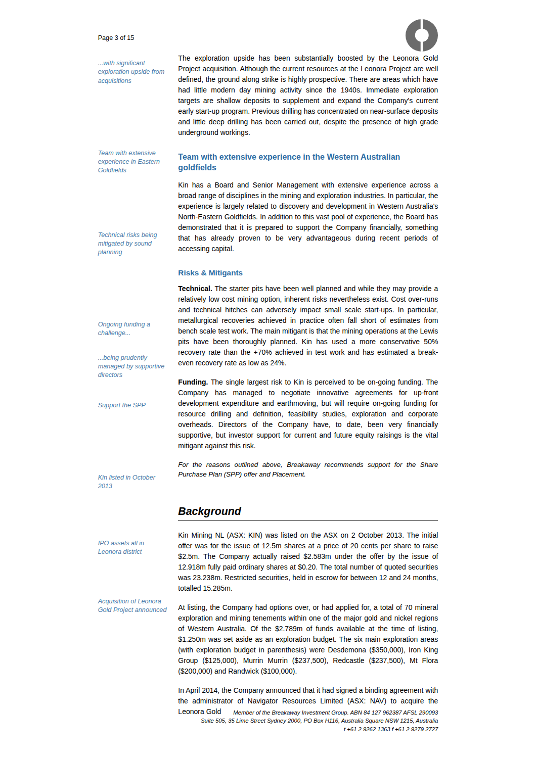Page 3 of 15
...with significant exploration upside from acquisitions
Team with extensive experience in Eastern Goldfields
Technical risks being mitigated by sound planning
Ongoing funding a challenge...
...being prudently managed by supportive directors
Support the SPP
Kin listed in October 2013
IPO assets all in Leonora district
Acquisition of Leonora Gold Project announced
The exploration upside has been substantially boosted by the Leonora Gold Project acquisition. Although the current resources at the Leonora Project are well defined, the ground along strike is highly prospective. There are areas which have had little modern day mining activity since the 1940s. Immediate exploration targets are shallow deposits to supplement and expand the Company's current early start-up program. Previous drilling has concentrated on near-surface deposits and little deep drilling has been carried out, despite the presence of high grade underground workings.
Team with extensive experience in the Western Australian goldfields
Kin has a Board and Senior Management with extensive experience across a broad range of disciplines in the mining and exploration industries. In particular, the experience is largely related to discovery and development in Western Australia's North-Eastern Goldfields. In addition to this vast pool of experience, the Board has demonstrated that it is prepared to support the Company financially, something that has already proven to be very advantageous during recent periods of accessing capital.
Risks & Mitigants
Technical. The starter pits have been well planned and while they may provide a relatively low cost mining option, inherent risks nevertheless exist. Cost over-runs and technical hitches can adversely impact small scale start-ups. In particular, metallurgical recoveries achieved in practice often fall short of estimates from bench scale test work. The main mitigant is that the mining operations at the Lewis pits have been thoroughly planned. Kin has used a more conservative 50% recovery rate than the +70% achieved in test work and has estimated a break-even recovery rate as low as 24%.
Funding. The single largest risk to Kin is perceived to be on-going funding. The Company has managed to negotiate innovative agreements for up-front development expenditure and earthmoving, but will require on-going funding for resource drilling and definition, feasibility studies, exploration and corporate overheads. Directors of the Company have, to date, been very financially supportive, but investor support for current and future equity raisings is the vital mitigant against this risk.
For the reasons outlined above, Breakaway recommends support for the Share Purchase Plan (SPP) offer and Placement.
Background
Kin Mining NL (ASX: KIN) was listed on the ASX on 2 October 2013. The initial offer was for the issue of 12.5m shares at a price of 20 cents per share to raise $2.5m. The Company actually raised $2.583m under the offer by the issue of 12.918m fully paid ordinary shares at $0.20. The total number of quoted securities was 23.238m. Restricted securities, held in escrow for between 12 and 24 months, totalled 15.285m.
At listing, the Company had options over, or had applied for, a total of 70 mineral exploration and mining tenements within one of the major gold and nickel regions of Western Australia. Of the $2.789m of funds available at the time of listing, $1.250m was set aside as an exploration budget. The six main exploration areas (with exploration budget in parenthesis) were Desdemona ($350,000), Iron King Group ($125,000), Murrin Murrin ($237,500), Redcastle ($237,500), Mt Flora ($200,000) and Randwick ($100,000).
In April 2014, the Company announced that it had signed a binding agreement with the administrator of Navigator Resources Limited (ASX: NAV) to acquire the Leonora Gold
Member of the Breakaway Investment Group. ABN 84 127 962387 AFSL 290093
Suite 505, 35 Lime Street Sydney 2000, PO Box H116, Australia Square NSW 1215, Australia
t +61 2 9262 1363 f +61 2 9279 2727